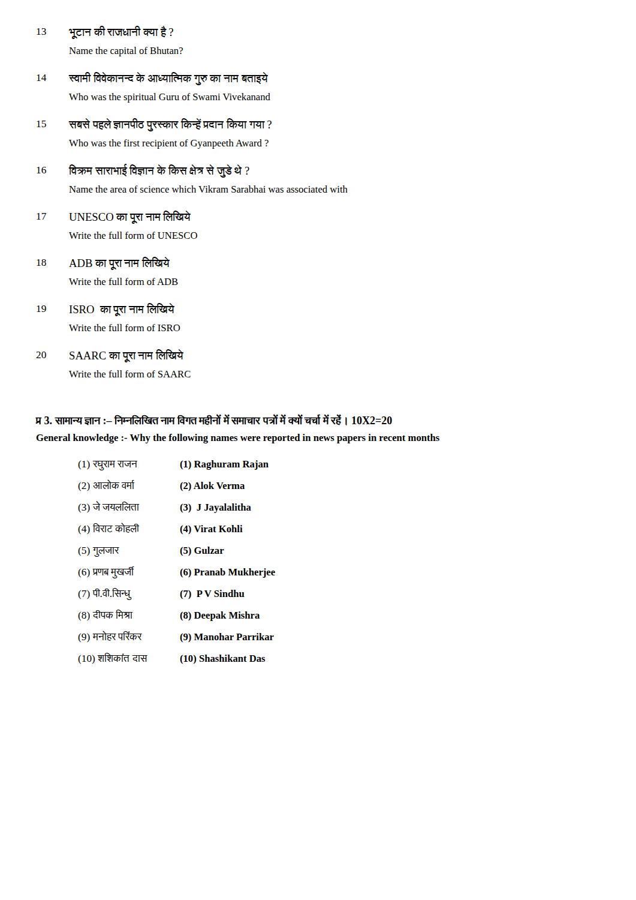13
भूटान की राजधानी क्या है ?
Name the capital of Bhutan?
14
स्वामी विवेकानन्द के आध्यात्मिक गुरु का नाम बताइये
Who was the spiritual Guru of Swami Vivekanand
15
सबसे पहले ज्ञानपीठ पुरस्कार किन्हें प्रदान किया गया ?
Who was the first recipient of Gyanpeeth Award ?
16
विक्रम साराभाई विज्ञान के किस क्षेत्र से जुडे थे ?
Name the area of science which Vikram Sarabhai was associated with
17
UNESCO का पूरा नाम लिखिये
Write the full form of UNESCO
18
ADB का पूरा नाम लिखिये
Write the full form of ADB
19
ISRO का पूरा नाम लिखिये
Write the full form of ISRO
20
SAARC का पूरा नाम लिखिये
Write the full form of SAARC
प्र 3. सामान्य ज्ञान :– निम्नलिखित नाम विगत महीनों में समाचार पत्रों में क्यों चर्चा में रहें। 10X2=20
General knowledge :- Why the following names were reported in news papers in recent months
| (1) रघुराम राजन | (1) Raghuram Rajan |
| (2) आलोक वर्मा | (2) Alok Verma |
| (3) जे जयललिता | (3) J Jayalalitha |
| (4) विराट कोहली | (4) Virat Kohli |
| (5) गुलजार | (5) Gulzar |
| (6) प्रणब मुखर्जी | (6) Pranab Mukherjee |
| (7) पी.वी.सिन्धु | (7) P V Sindhu |
| (8) दीपक मिश्रा | (8) Deepak Mishra |
| (9) मनोहर परिंकर | (9) Manohar Parrikar |
| (10) शशिकांत दास | (10) Shashikant Das |